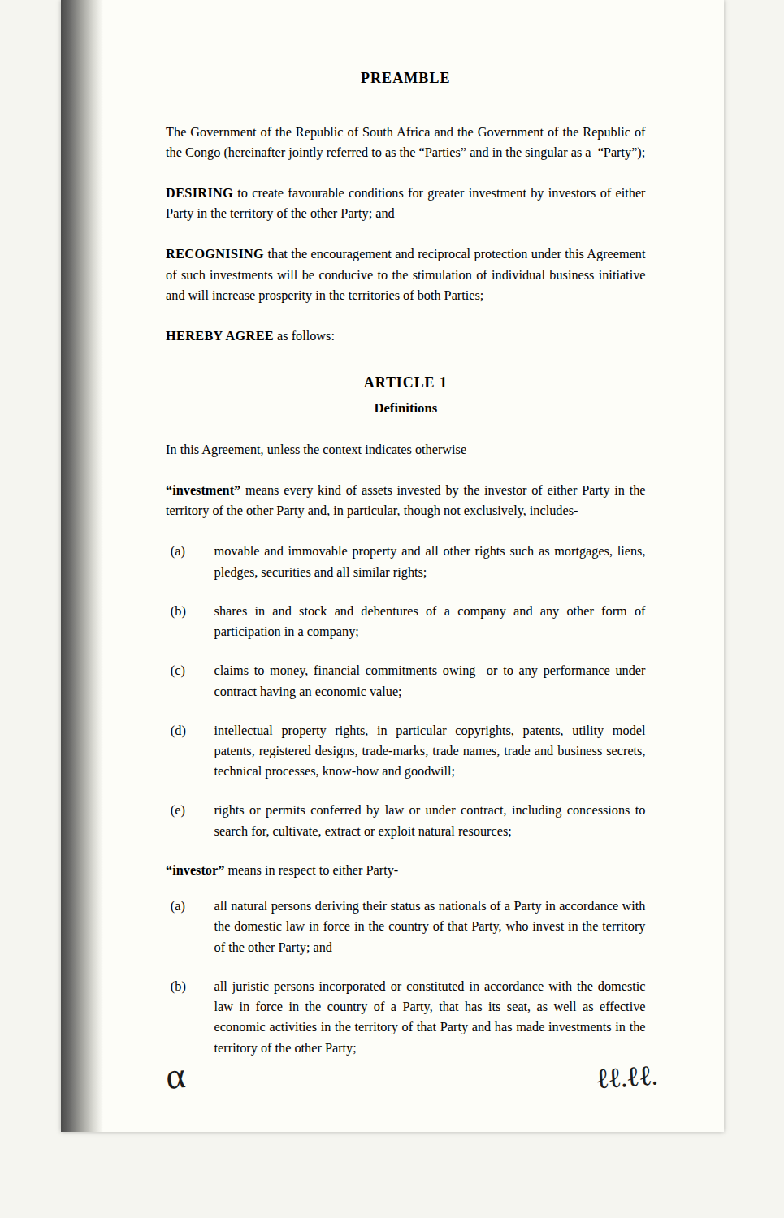PREAMBLE
The Government of the Republic of South Africa and the Government of the Republic of the Congo (hereinafter jointly referred to as the “Parties” and in the singular as a “Party”);
DESIRING to create favourable conditions for greater investment by investors of either Party in the territory of the other Party; and
RECOGNISING that the encouragement and reciprocal protection under this Agreement of such investments will be conducive to the stimulation of individual business initiative and will increase prosperity in the territories of both Parties;
HEREBY AGREE as follows:
ARTICLE 1
Definitions
In this Agreement, unless the context indicates otherwise –
“investment” means every kind of assets invested by the investor of either Party in the territory of the other Party and, in particular, though not exclusively, includes-
(a) movable and immovable property and all other rights such as mortgages, liens, pledges, securities and all similar rights;
(b) shares in and stock and debentures of a company and any other form of participation in a company;
(c) claims to money, financial commitments owing or to any performance under contract having an economic value;
(d) intellectual property rights, in particular copyrights, patents, utility model patents, registered designs, trade-marks, trade names, trade and business secrets, technical processes, know-how and goodwill;
(e) rights or permits conferred by law or under contract, including concessions to search for, cultivate, extract or exploit natural resources;
“investor” means in respect to either Party-
(a) all natural persons deriving their status as nationals of a Party in accordance with the domestic law in force in the country of that Party, who invest in the territory of the other Party; and
(b) all juristic persons incorporated or constituted in accordance with the domestic law in force in the country of a Party, that has its seat, as well as effective economic activities in the territory of that Party and has made investments in the territory of the other Party;
α
ℓℓ.ℓℓ.